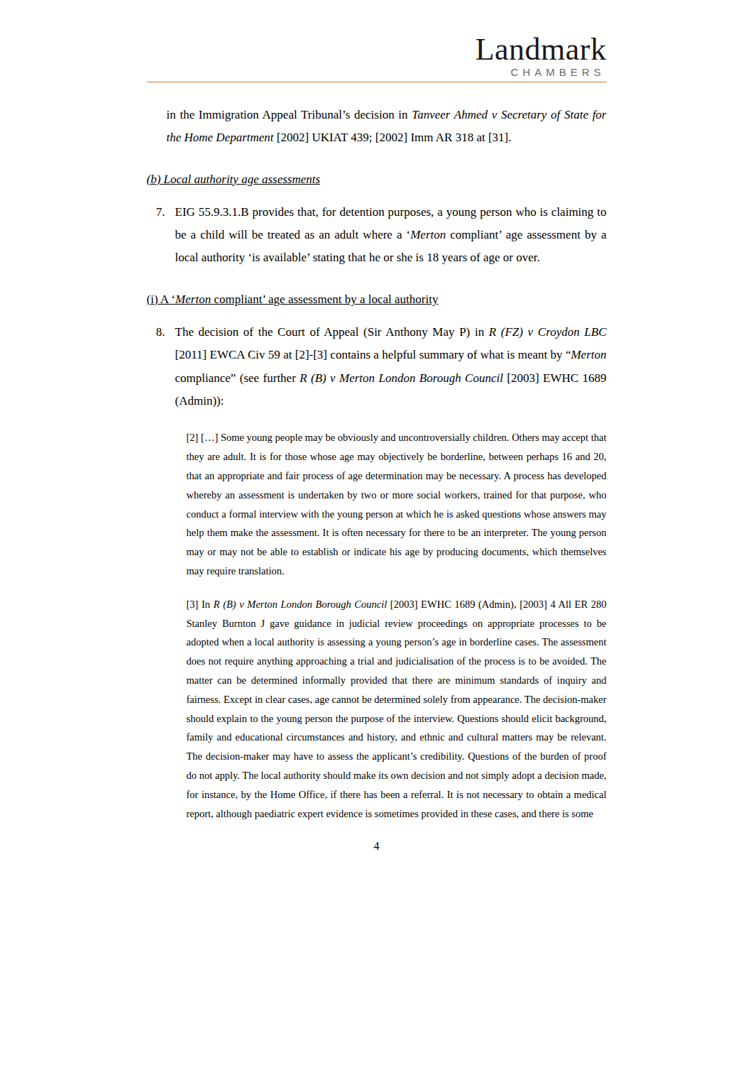Landmark
CHAMBERS
in the Immigration Appeal Tribunal’s decision in Tanveer Ahmed v Secretary of State for the Home Department [2002] UKIAT 439; [2002] Imm AR 318 at [31].
(b) Local authority age assessments
7.
EIG 55.9.3.1.B provides that, for detention purposes, a young person who is claiming to be a child will be treated as an adult where a ‘Merton compliant’ age assessment by a local authority ‘is available’ stating that he or she is 18 years of age or over.
(i) A ‘Merton compliant’ age assessment by a local authority
8.
The decision of the Court of Appeal (Sir Anthony May P) in R (FZ) v Croydon LBC [2011] EWCA Civ 59 at [2]-[3] contains a helpful summary of what is meant by “Merton compliance” (see further R (B) v Merton London Borough Council [2003] EWHC 1689 (Admin)):
[2] […] Some young people may be obviously and uncontroversially children. Others may accept that they are adult. It is for those whose age may objectively be borderline, between perhaps 16 and 20, that an appropriate and fair process of age determination may be necessary. A process has developed whereby an assessment is undertaken by two or more social workers, trained for that purpose, who conduct a formal interview with the young person at which he is asked questions whose answers may help them make the assessment. It is often necessary for there to be an interpreter. The young person may or may not be able to establish or indicate his age by producing documents, which themselves may require translation.
[3] In R (B) v Merton London Borough Council [2003] EWHC 1689 (Admin), [2003] 4 All ER 280 Stanley Burnton J gave guidance in judicial review proceedings on appropriate processes to be adopted when a local authority is assessing a young person’s age in borderline cases. The assessment does not require anything approaching a trial and judicialisation of the process is to be avoided. The matter can be determined informally provided that there are minimum standards of inquiry and fairness. Except in clear cases, age cannot be determined solely from appearance. The decision-maker should explain to the young person the purpose of the interview. Questions should elicit background, family and educational circumstances and history, and ethnic and cultural matters may be relevant. The decision-maker may have to assess the applicant’s credibility. Questions of the burden of proof do not apply. The local authority should make its own decision and not simply adopt a decision made, for instance, by the Home Office, if there has been a referral. It is not necessary to obtain a medical report, although paediatric expert evidence is sometimes provided in these cases, and there is some
4